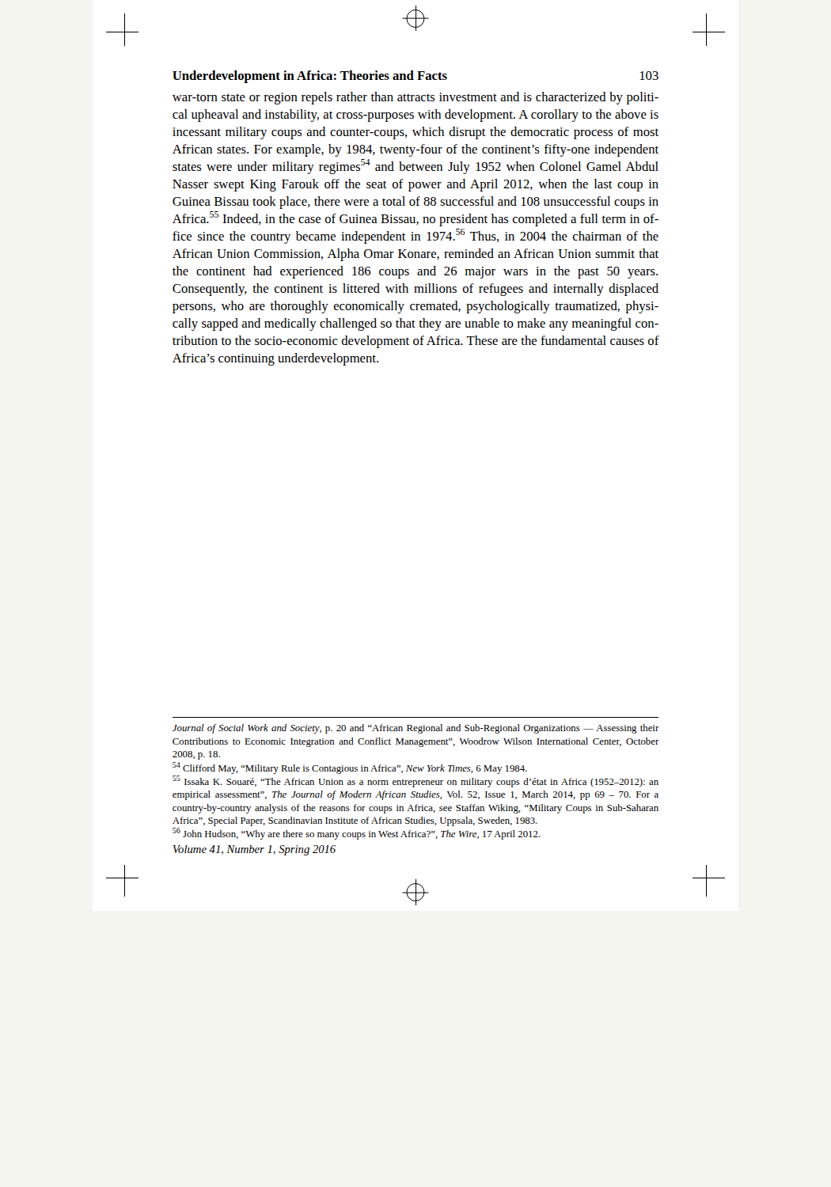Underdevelopment in Africa: Theories and Facts 103
war-torn state or region repels rather than attracts investment and is characterized by political upheaval and instability, at cross-purposes with development. A corollary to the above is incessant military coups and counter-coups, which disrupt the democratic process of most African states. For example, by 1984, twenty-four of the continent’s fifty-one independent states were under military regimes54 and between July 1952 when Colonel Gamel Abdul Nasser swept King Farouk off the seat of power and April 2012, when the last coup in Guinea Bissau took place, there were a total of 88 successful and 108 unsuccessful coups in Africa.55 Indeed, in the case of Guinea Bissau, no president has completed a full term in office since the country became independent in 1974.56 Thus, in 2004 the chairman of the African Union Commission, Alpha Omar Konare, reminded an African Union summit that the continent had experienced 186 coups and 26 major wars in the past 50 years. Consequently, the continent is littered with millions of refugees and internally displaced persons, who are thoroughly economically cremated, psychologically traumatized, physically sapped and medically challenged so that they are unable to make any meaningful contribution to the socio-economic development of Africa. These are the fundamental causes of Africa’s continuing underdevelopment.
Journal of Social Work and Society, p. 20 and “African Regional and Sub-Regional Organizations — Assessing their Contributions to Economic Integration and Conflict Management”, Woodrow Wilson International Center, October 2008, p. 18.
54 Clifford May, “Military Rule is Contagious in Africa”, New York Times, 6 May 1984.
55 Issaka K. Souaré, “The African Union as a norm entrepreneur on military coups d’état in Africa (1952–2012): an empirical assessment”, The Journal of Modern African Studies, Vol. 52, Issue 1, March 2014, pp 69 – 70. For a country-by-country analysis of the reasons for coups in Africa, see Staffan Wiking, “Military Coups in Sub-Saharan Africa”, Special Paper, Scandinavian Institute of African Studies, Uppsala, Sweden, 1983.
56 John Hudson, “Why are there so many coups in West Africa?”, The Wire, 17 April 2012.
Volume 41, Number 1, Spring 2016